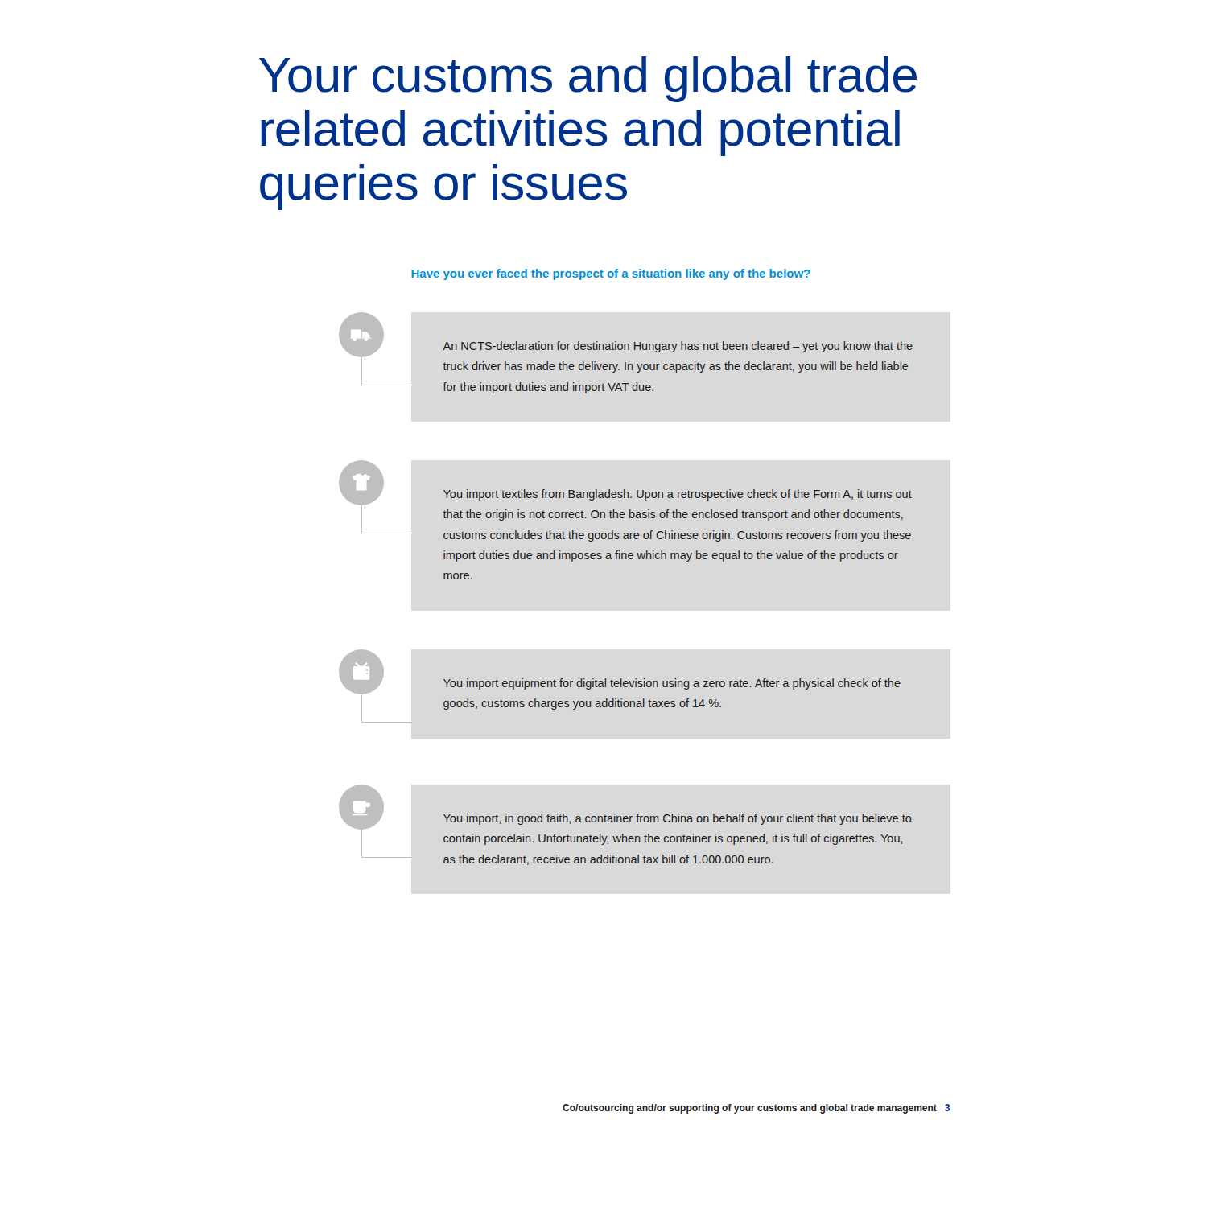Your customs and global trade
related activities and potential
queries or issues
Have you ever faced the prospect of a situation like any of the below?
An NCTS-declaration for destination Hungary has not been cleared – yet you know that the truck driver has made the delivery. In your capacity as the declarant, you will be held liable for the import duties and import VAT due.
You import textiles from Bangladesh. Upon a retrospective check of the Form A, it turns out that the origin is not correct. On the basis of the enclosed transport and other documents, customs concludes that the goods are of Chinese origin. Customs recovers from you these import duties due and imposes a fine which may be equal to the value of the products or more.
You import equipment for digital television using a zero rate. After a physical check of the goods, customs charges you additional taxes of 14 %.
You import, in good faith, a container from China on behalf of your client that you believe to contain porcelain. Unfortunately, when the container is opened, it is full of cigarettes. You, as the declarant, receive an additional tax bill of 1.000.000 euro.
Co/outsourcing and/or supporting of your customs and global trade management3